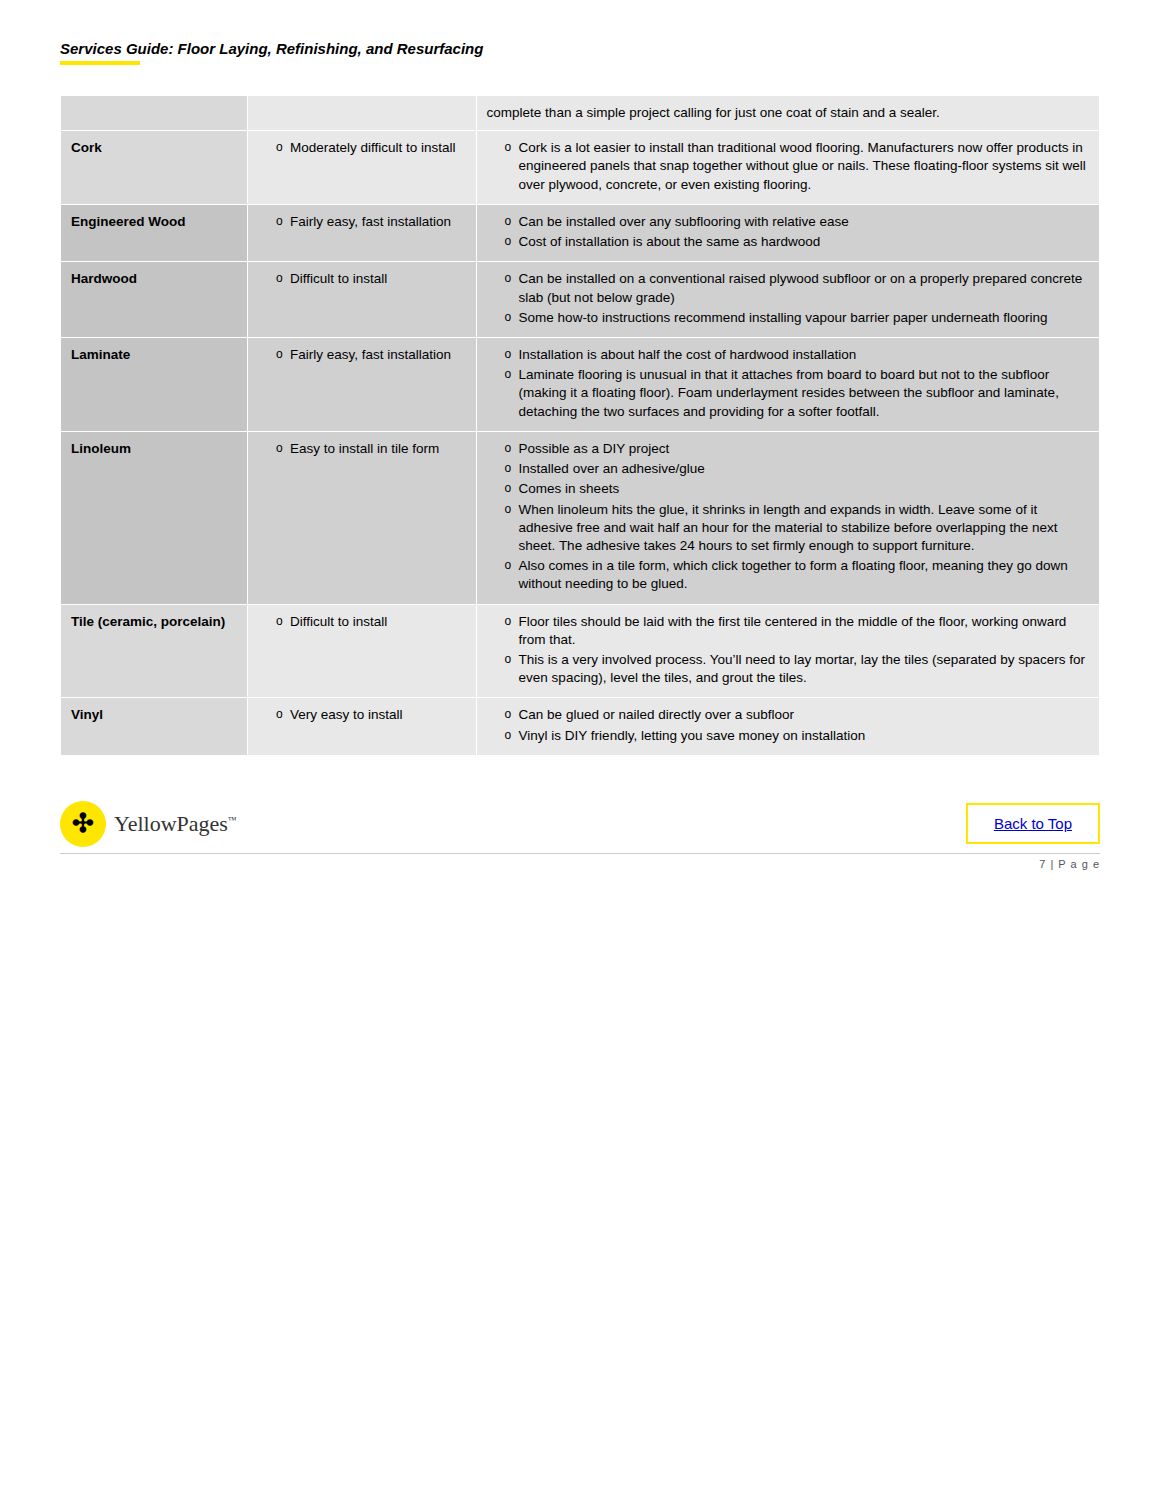Services Guide: Floor Laying, Refinishing, and Resurfacing
| | | complete than a simple project calling for just one coat of stain and a sealer. |
| Cork | Moderately difficult to install | Cork is a lot easier to install than traditional wood flooring. Manufacturers now offer products in engineered panels that snap together without glue or nails. These floating-floor systems sit well over plywood, concrete, or even existing flooring. |
| Engineered Wood | Fairly easy, fast installation | Can be installed over any subflooring with relative ease Cost of installation is about the same as hardwood |
| Hardwood | Difficult to install | Can be installed on a conventional raised plywood subfloor or on a properly prepared concrete slab (but not below grade) Some how-to instructions recommend installing vapour barrier paper underneath flooring |
| Laminate | Fairly easy, fast installation | Installation is about half the cost of hardwood installation Laminate flooring is unusual in that it attaches from board to board but not to the subfloor (making it a floating floor). Foam underlayment resides between the subfloor and laminate, detaching the two surfaces and providing for a softer footfall. |
| Linoleum | Easy to install in tile form | Possible as a DIY project Installed over an adhesive/glue Comes in sheets When linoleum hits the glue, it shrinks in length and expands in width. Leave some of it adhesive free and wait half an hour for the material to stabilize before overlapping the next sheet. The adhesive takes 24 hours to set firmly enough to support furniture. Also comes in a tile form, which click together to form a floating floor, meaning they go down without needing to be glued. |
| Tile (ceramic, porcelain) | Difficult to install | Floor tiles should be laid with the first tile centered in the middle of the floor, working onward from that. This is a very involved process. You’ll need to lay mortar, lay the tiles (separated by spacers for even spacing), level the tiles, and grout the tiles. |
| Vinyl | Very easy to install | Can be glued or nailed directly over a subfloor Vinyl is DIY friendly, letting you save money on installation |
✣
YellowPages™
Back to Top
7 | P a g e